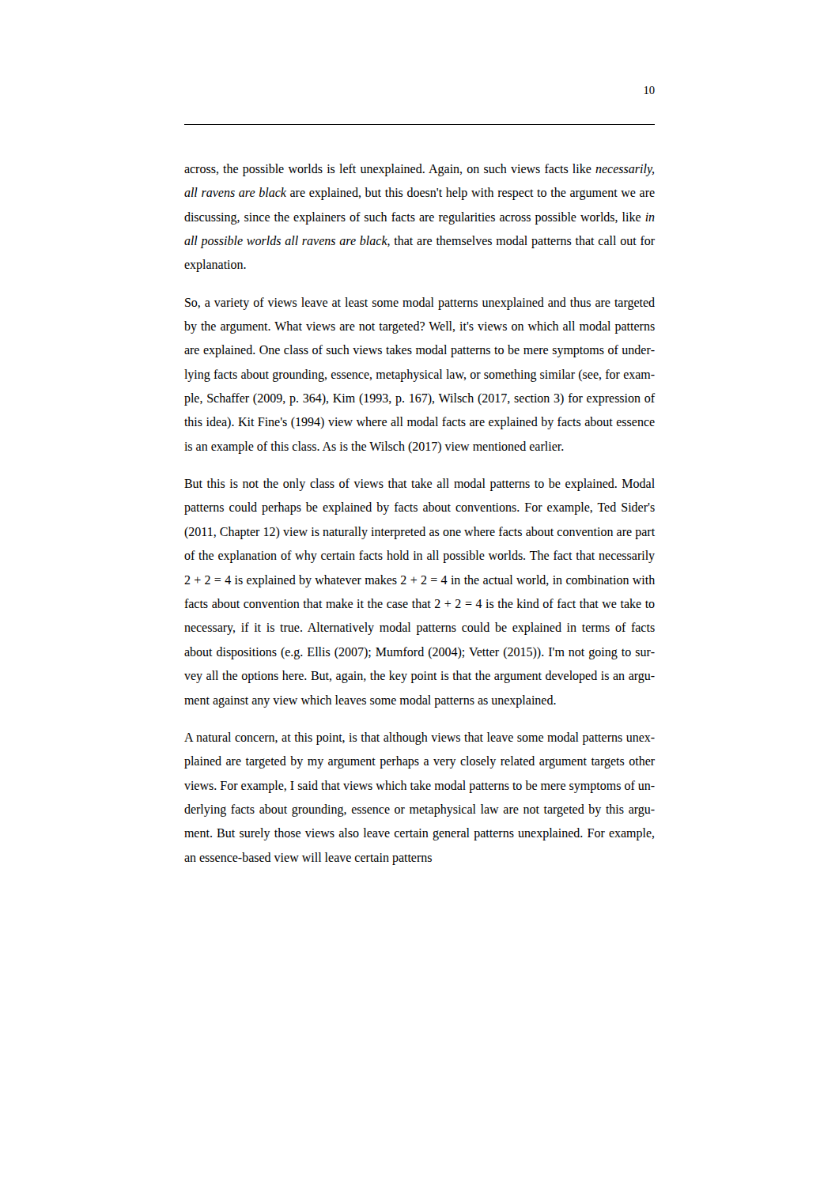10
across, the possible worlds is left unexplained. Again, on such views facts like necessarily, all ravens are black are explained, but this doesn't help with respect to the argument we are discussing, since the explainers of such facts are regularities across possible worlds, like in all possible worlds all ravens are black, that are themselves modal patterns that call out for explanation.
So, a variety of views leave at least some modal patterns unexplained and thus are targeted by the argument. What views are not targeted? Well, it's views on which all modal patterns are explained. One class of such views takes modal patterns to be mere symptoms of underlying facts about grounding, essence, metaphysical law, or something similar (see, for example, Schaffer (2009, p. 364), Kim (1993, p. 167), Wilsch (2017, section 3) for expression of this idea). Kit Fine's (1994) view where all modal facts are explained by facts about essence is an example of this class. As is the Wilsch (2017) view mentioned earlier.
But this is not the only class of views that take all modal patterns to be explained. Modal patterns could perhaps be explained by facts about conventions. For example, Ted Sider's (2011, Chapter 12) view is naturally interpreted as one where facts about convention are part of the explanation of why certain facts hold in all possible worlds. The fact that necessarily 2 + 2 = 4 is explained by whatever makes 2 + 2 = 4 in the actual world, in combination with facts about convention that make it the case that 2 + 2 = 4 is the kind of fact that we take to necessary, if it is true. Alternatively modal patterns could be explained in terms of facts about dispositions (e.g. Ellis (2007); Mumford (2004); Vetter (2015)). I'm not going to survey all the options here. But, again, the key point is that the argument developed is an argument against any view which leaves some modal patterns as unexplained.
A natural concern, at this point, is that although views that leave some modal patterns unexplained are targeted by my argument perhaps a very closely related argument targets other views. For example, I said that views which take modal patterns to be mere symptoms of underlying facts about grounding, essence or metaphysical law are not targeted by this argument. But surely those views also leave certain general patterns unexplained. For example, an essence-based view will leave certain patterns